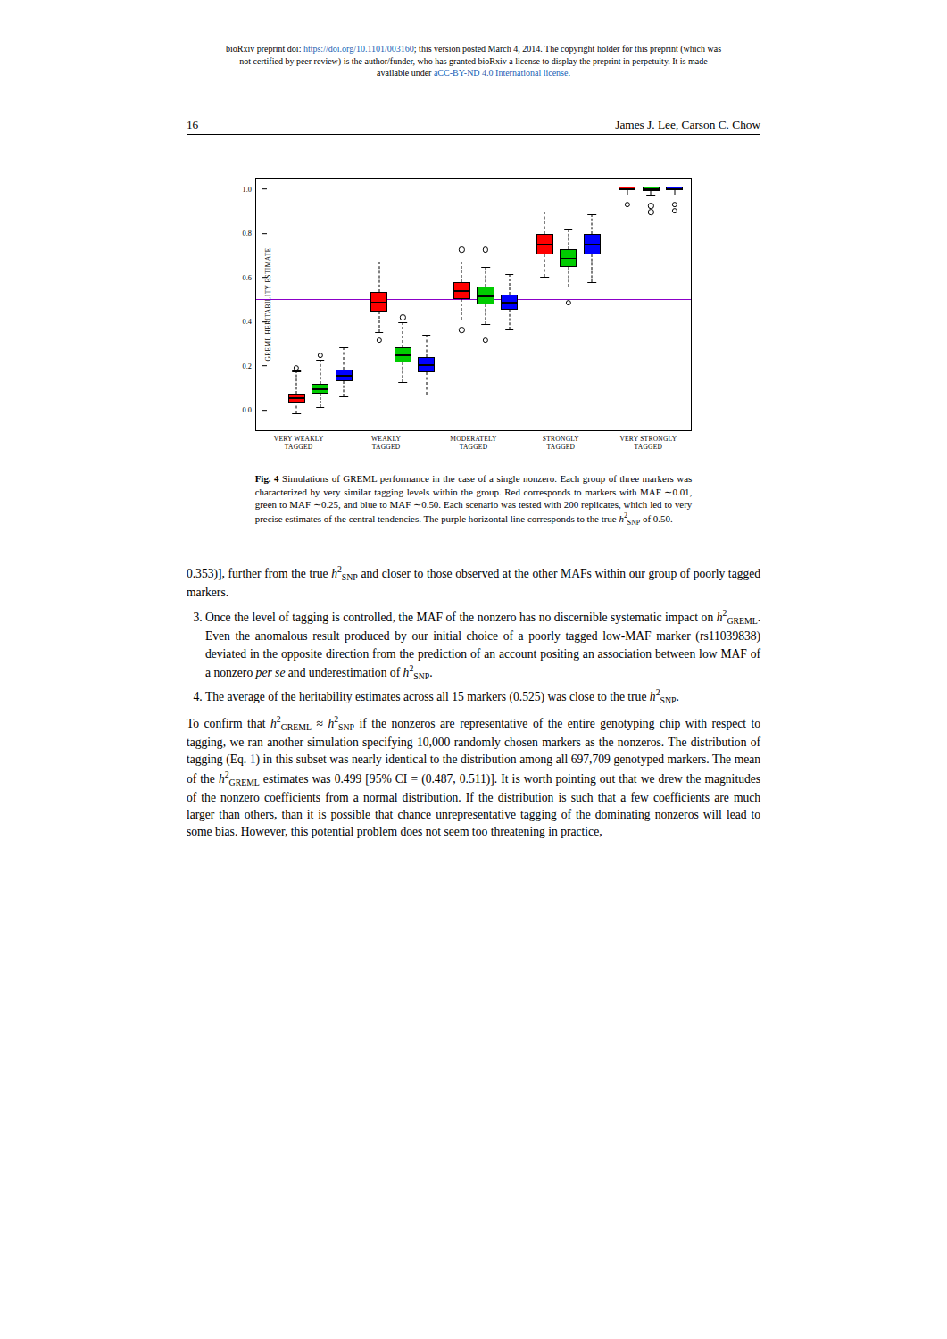bioRxiv preprint doi: https://doi.org/10.1101/003160; this version posted March 4, 2014. The copyright holder for this preprint (which was
not certified by peer review) is the author/funder, who has granted bioRxiv a license to display the preprint in perpetuity. It is made
available under aCC-BY-ND 4.0 International license.
16 James J. Lee, Carson C. Chow
GREML HERITABILITY ESTIMATE
0.0 0.2 0.4 0.6 0.8 1.0
VERY WEAKLY
TAGGED
WEAKLY
TAGGED
MODERATELY
TAGGED
STRONGLY
TAGGED
VERY STRONGLY
TAGGED
Fig. 4 Simulations of GREML performance in the case of a single nonzero. Each group of three markers was characterized by very similar tagging levels within the group. Red corresponds to markers with MAF ∼0.01, green to MAF ∼0.25, and blue to MAF ∼0.50. Each scenario was tested with 200 replicates, which led to very precise estimates of the central tendencies. The purple horizontal line corresponds to the true h2SNP of 0.50.
0.353)], further from the true h2SNP and closer to those observed at the other MAFs within our group of poorly tagged markers.
Once the level of tagging is controlled, the MAF of the nonzero has no discernible systematic impact on h2GREML. Even the anomalous result produced by our initial choice of a poorly tagged low-MAF marker (rs11039838) deviated in the opposite direction from the prediction of an account positing an association between low MAF of a nonzero per se and underestimation of h2SNP.
The average of the heritability estimates across all 15 markers (0.525) was close to the true h2SNP.
To confirm that h2GREML ≈ h2SNP if the nonzeros are representative of the entire genotyping chip with respect to tagging, we ran another simulation specifying 10,000 randomly chosen markers as the nonzeros. The distribution of tagging (Eq. 1) in this subset was nearly identical to the distribution among all 697,709 genotyped markers. The mean of the h2GREML estimates was 0.499 [95% CI = (0.487, 0.511)]. It is worth pointing out that we drew the magnitudes of the nonzero coefficients from a normal distribution. If the distribution is such that a few coefficients are much larger than others, than it is possible that chance unrepresentative tagging of the dominating nonzeros will lead to some bias. However, this potential problem does not seem too threatening in practice,